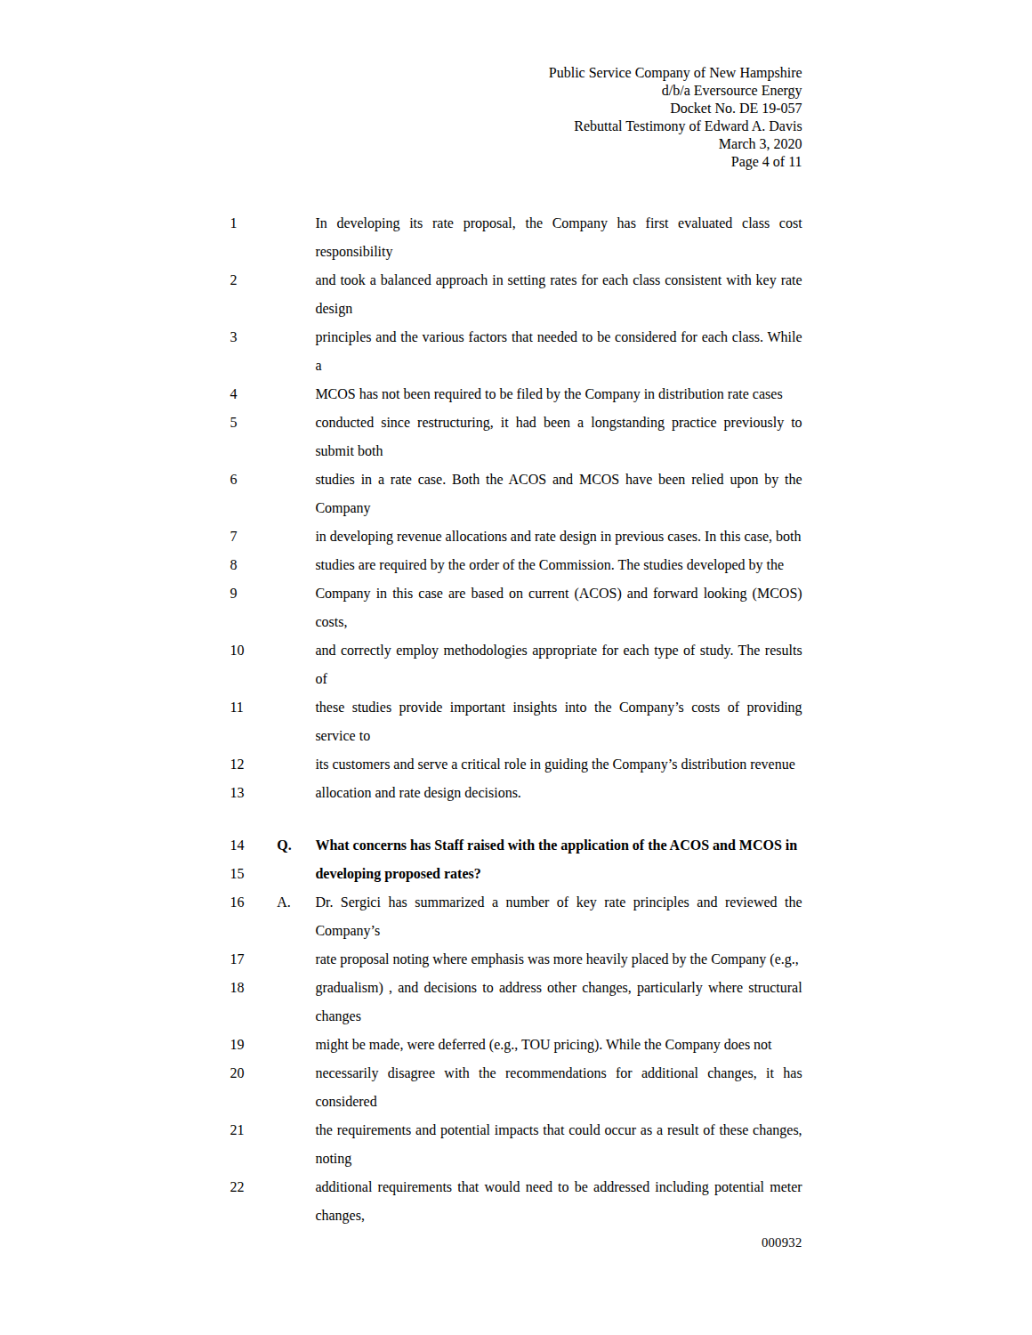Public Service Company of New Hampshire
d/b/a Eversource Energy
Docket No. DE 19-057
Rebuttal Testimony of Edward A. Davis
March 3, 2020
Page 4 of 11
| 1 | | In developing its rate proposal, the Company has first evaluated class cost responsibility |
| 2 | | and took a balanced approach in setting rates for each class consistent with key rate design |
| 3 | | principles and the various factors that needed to be considered for each class. While a |
| 4 | | MCOS has not been required to be filed by the Company in distribution rate cases |
| 5 | | conducted since restructuring, it had been a longstanding practice previously to submit both |
| 6 | | studies in a rate case. Both the ACOS and MCOS have been relied upon by the Company |
| 7 | | in developing revenue allocations and rate design in previous cases. In this case, both |
| 8 | | studies are required by the order of the Commission. The studies developed by the |
| 9 | | Company in this case are based on current (ACOS) and forward looking (MCOS) costs, |
| 10 | | and correctly employ methodologies appropriate for each type of study. The results of |
| 11 | | these studies provide important insights into the Company’s costs of providing service to |
| 12 | | its customers and serve a critical role in guiding the Company’s distribution revenue |
| 13 | | allocation and rate design decisions. |
| 14 | Q. | What concerns has Staff raised with the application of the ACOS and MCOS in |
| 15 | | developing proposed rates? |
| 16 | A. | Dr. Sergici has summarized a number of key rate principles and reviewed the Company’s |
| 17 | | rate proposal noting where emphasis was more heavily placed by the Company (e.g., |
| 18 | | gradualism) , and decisions to address other changes, particularly where structural changes |
| 19 | | might be made, were deferred (e.g., TOU pricing). While the Company does not |
| 20 | | necessarily disagree with the recommendations for additional changes, it has considered |
| 21 | | the requirements and potential impacts that could occur as a result of these changes, noting |
| 22 | | additional requirements that would need to be addressed including potential meter changes, |
000932